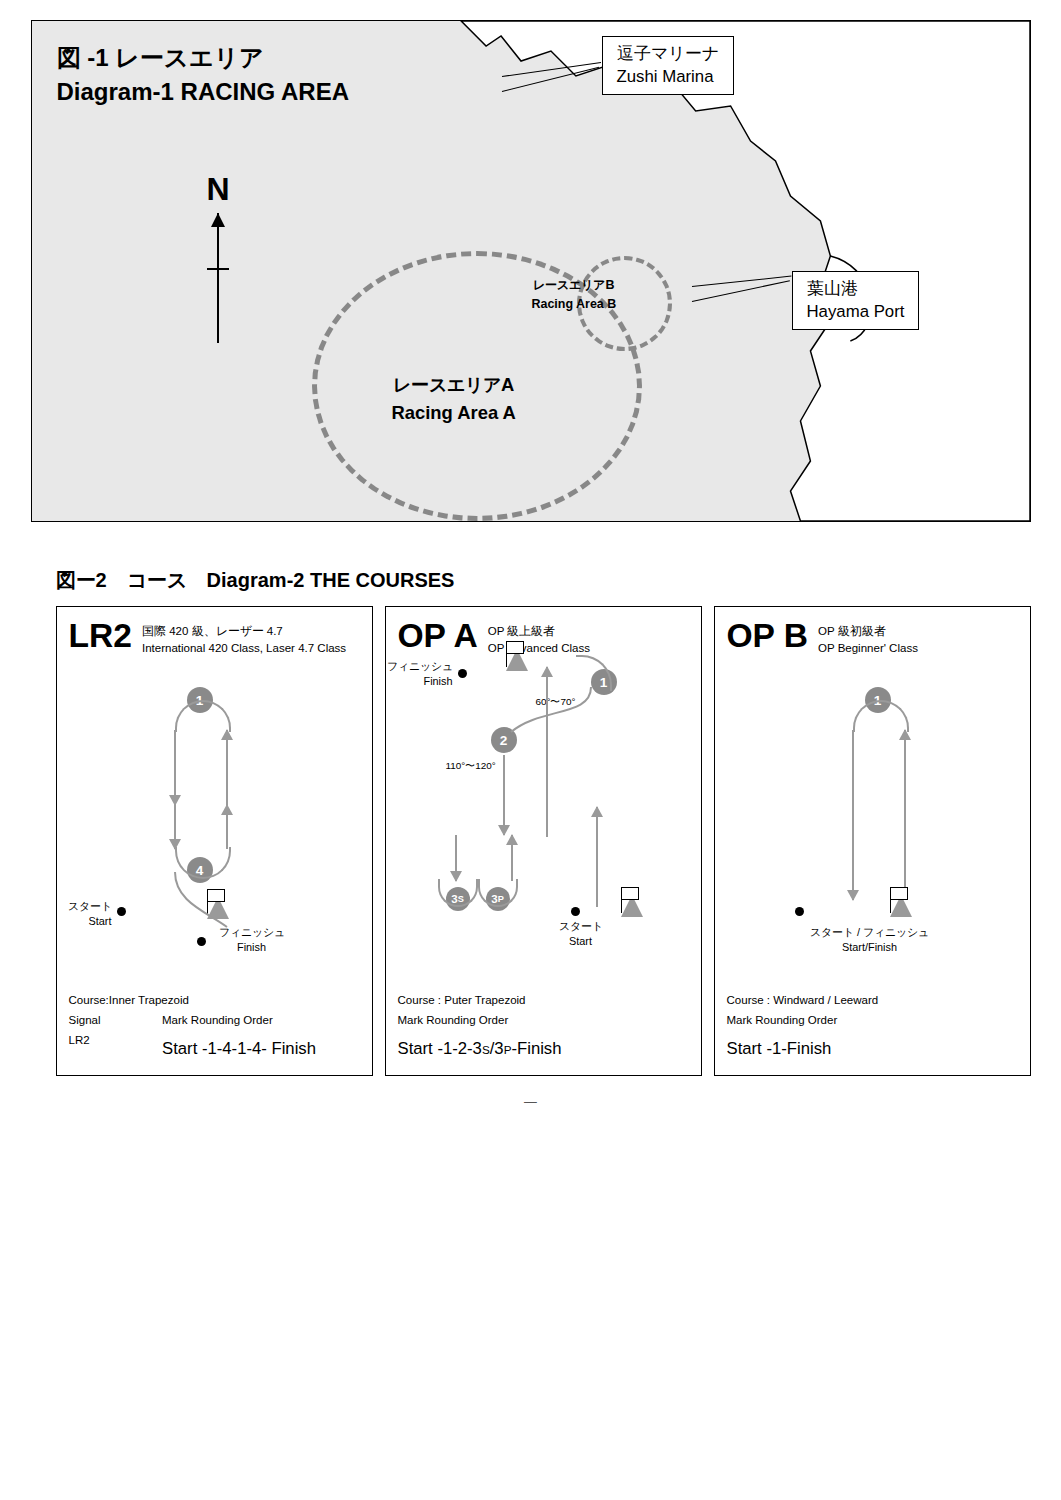図 -1 レースエリア
Diagram-1 RACING AREA
N
レースエリアA
Racing Area A
レースエリアB
Racing Area B
逗子マリーナ
Zushi Marina
葉山港
Hayama Port
図ー2　コース　Diagram-2 THE COURSES
LR2 国際 420 級、レーザー 4.7
International 420 Class, Laser 4.7 Class
1
4
スタート
Start
フィニッシュ
Finish
Course:Inner Trapezoid
Signal Mark Rounding Order LR2 Start -1-4-1-4- Finish
OP A OP 級上級者
OP Advanced Class
フィニッシュ
Finish
1
60°〜70°
2
110°〜120°
3S
3P
スタート
Start
Course : Puter Trapezoid
Mark Rounding Order
Start -1-2-3S/3P-Finish
OP B OP 級初級者
OP Beginner' Class
1
スタート / フィニッシュ
Start/Finish
Course : Windward / Leeward
Mark Rounding Order
Start -1-Finish
—